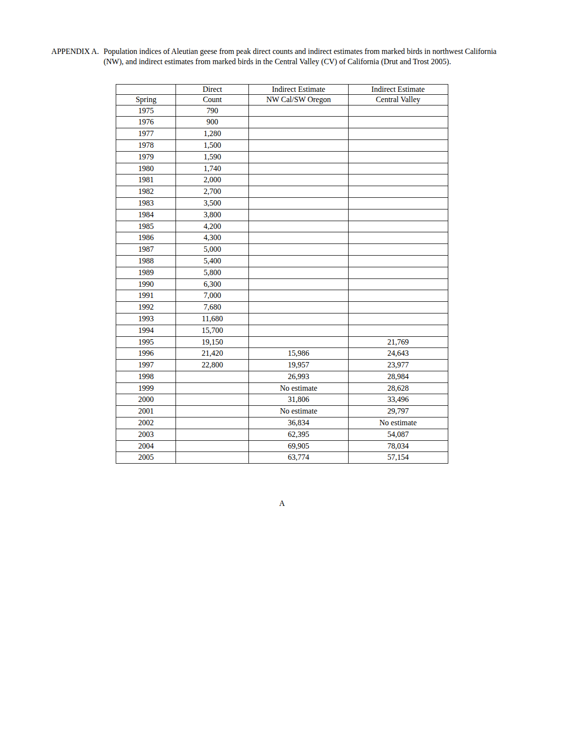APPENDIX A.
Population indices of Aleutian geese from peak direct counts and indirect estimates from marked birds in northwest California (NW), and indirect estimates from marked birds in the Central Valley (CV) of California (Drut and Trost 2005).
| | Direct | Indirect Estimate | Indirect Estimate |
| --- | --- | --- | --- |
| Spring | Count | NW Cal/SW Oregon | Central Valley |
| 1975 | 790 | | |
| 1976 | 900 | | |
| 1977 | 1,280 | | |
| 1978 | 1,500 | | |
| 1979 | 1,590 | | |
| 1980 | 1,740 | | |
| 1981 | 2,000 | | |
| 1982 | 2,700 | | |
| 1983 | 3,500 | | |
| 1984 | 3,800 | | |
| 1985 | 4,200 | | |
| 1986 | 4,300 | | |
| 1987 | 5,000 | | |
| 1988 | 5,400 | | |
| 1989 | 5,800 | | |
| 1990 | 6,300 | | |
| 1991 | 7,000 | | |
| 1992 | 7,680 | | |
| 1993 | 11,680 | | |
| 1994 | 15,700 | | |
| 1995 | 19,150 | | 21,769 |
| 1996 | 21,420 | 15,986 | 24,643 |
| 1997 | 22,800 | 19,957 | 23,977 |
| 1998 | | 26,993 | 28,984 |
| 1999 | | No estimate | 28,628 |
| 2000 | | 31,806 | 33,496 |
| 2001 | | No estimate | 29,797 |
| 2002 | | 36,834 | No estimate |
| 2003 | | 62,395 | 54,087 |
| 2004 | | 69,905 | 78,034 |
| 2005 | | 63,774 | 57,154 |
A